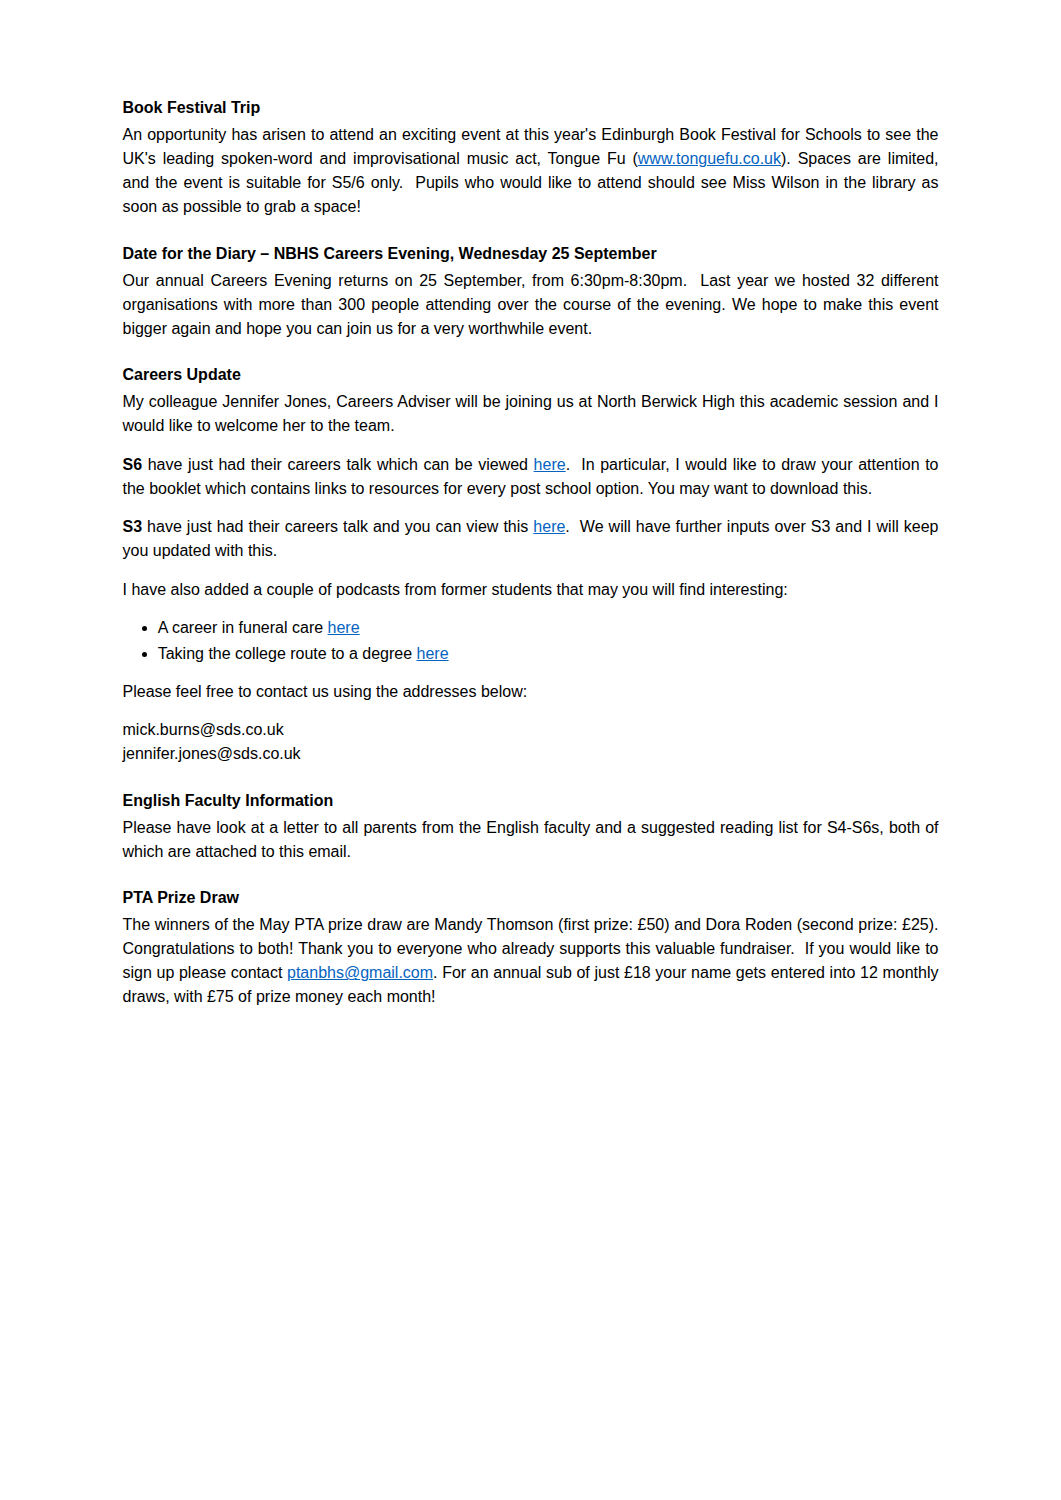Book Festival Trip
An opportunity has arisen to attend an exciting event at this year's Edinburgh Book Festival for Schools to see the UK's leading spoken-word and improvisational music act, Tongue Fu (www.tonguefu.co.uk). Spaces are limited, and the event is suitable for S5/6 only. Pupils who would like to attend should see Miss Wilson in the library as soon as possible to grab a space!
Date for the Diary – NBHS Careers Evening, Wednesday 25 September
Our annual Careers Evening returns on 25 September, from 6:30pm-8:30pm. Last year we hosted 32 different organisations with more than 300 people attending over the course of the evening. We hope to make this event bigger again and hope you can join us for a very worthwhile event.
Careers Update
My colleague Jennifer Jones, Careers Adviser will be joining us at North Berwick High this academic session and I would like to welcome her to the team.
S6 have just had their careers talk which can be viewed here. In particular, I would like to draw your attention to the booklet which contains links to resources for every post school option. You may want to download this.
S3 have just had their careers talk and you can view this here. We will have further inputs over S3 and I will keep you updated with this.
I have also added a couple of podcasts from former students that may you will find interesting:
A career in funeral care here
Taking the college route to a degree here
Please feel free to contact us using the addresses below:
mick.burns@sds.co.uk
jennifer.jones@sds.co.uk
English Faculty Information
Please have look at a letter to all parents from the English faculty and a suggested reading list for S4-S6s, both of which are attached to this email.
PTA Prize Draw
The winners of the May PTA prize draw are Mandy Thomson (first prize: £50) and Dora Roden (second prize: £25). Congratulations to both! Thank you to everyone who already supports this valuable fundraiser. If you would like to sign up please contact ptanbhs@gmail.com. For an annual sub of just £18 your name gets entered into 12 monthly draws, with £75 of prize money each month!